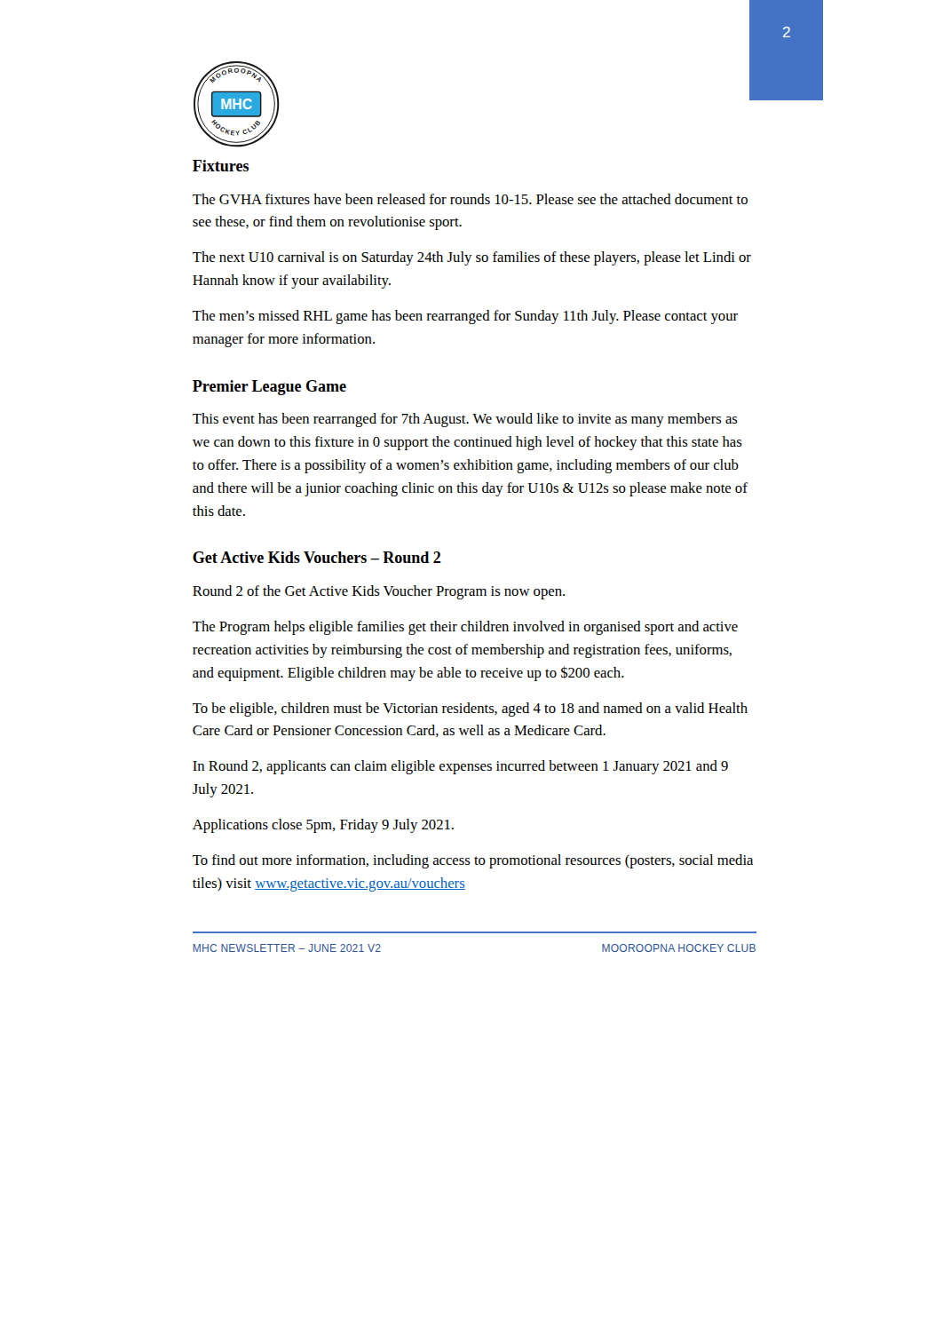2
MOOROOPNA HOCKEY CLUB MHC
Fixtures
The GVHA fixtures have been released for rounds 10-15. Please see the attached document to see these, or find them on revolutionise sport.
The next U10 carnival is on Saturday 24th July so families of these players, please let Lindi or Hannah know if your availability.
The men’s missed RHL game has been rearranged for Sunday 11th July. Please contact your manager for more information.
Premier League Game
This event has been rearranged for 7th August. We would like to invite as many members as we can down to this fixture in 0 support the continued high level of hockey that this state has to offer. There is a possibility of a women’s exhibition game, including members of our club and there will be a junior coaching clinic on this day for U10s & U12s so please make note of this date.
Get Active Kids Vouchers – Round 2
Round 2 of the Get Active Kids Voucher Program is now open.
The Program helps eligible families get their children involved in organised sport and active recreation activities by reimbursing the cost of membership and registration fees, uniforms, and equipment. Eligible children may be able to receive up to $200 each.
To be eligible, children must be Victorian residents, aged 4 to 18 and named on a valid Health Care Card or Pensioner Concession Card, as well as a Medicare Card.
In Round 2, applicants can claim eligible expenses incurred between 1 January 2021 and 9 July 2021.
Applications close 5pm, Friday 9 July 2021.
To find out more information, including access to promotional resources (posters, social media tiles) visit www.getactive.vic.gov.au/vouchers
MHC Newsletter – June 2021 V2 Mooroopna Hockey Club